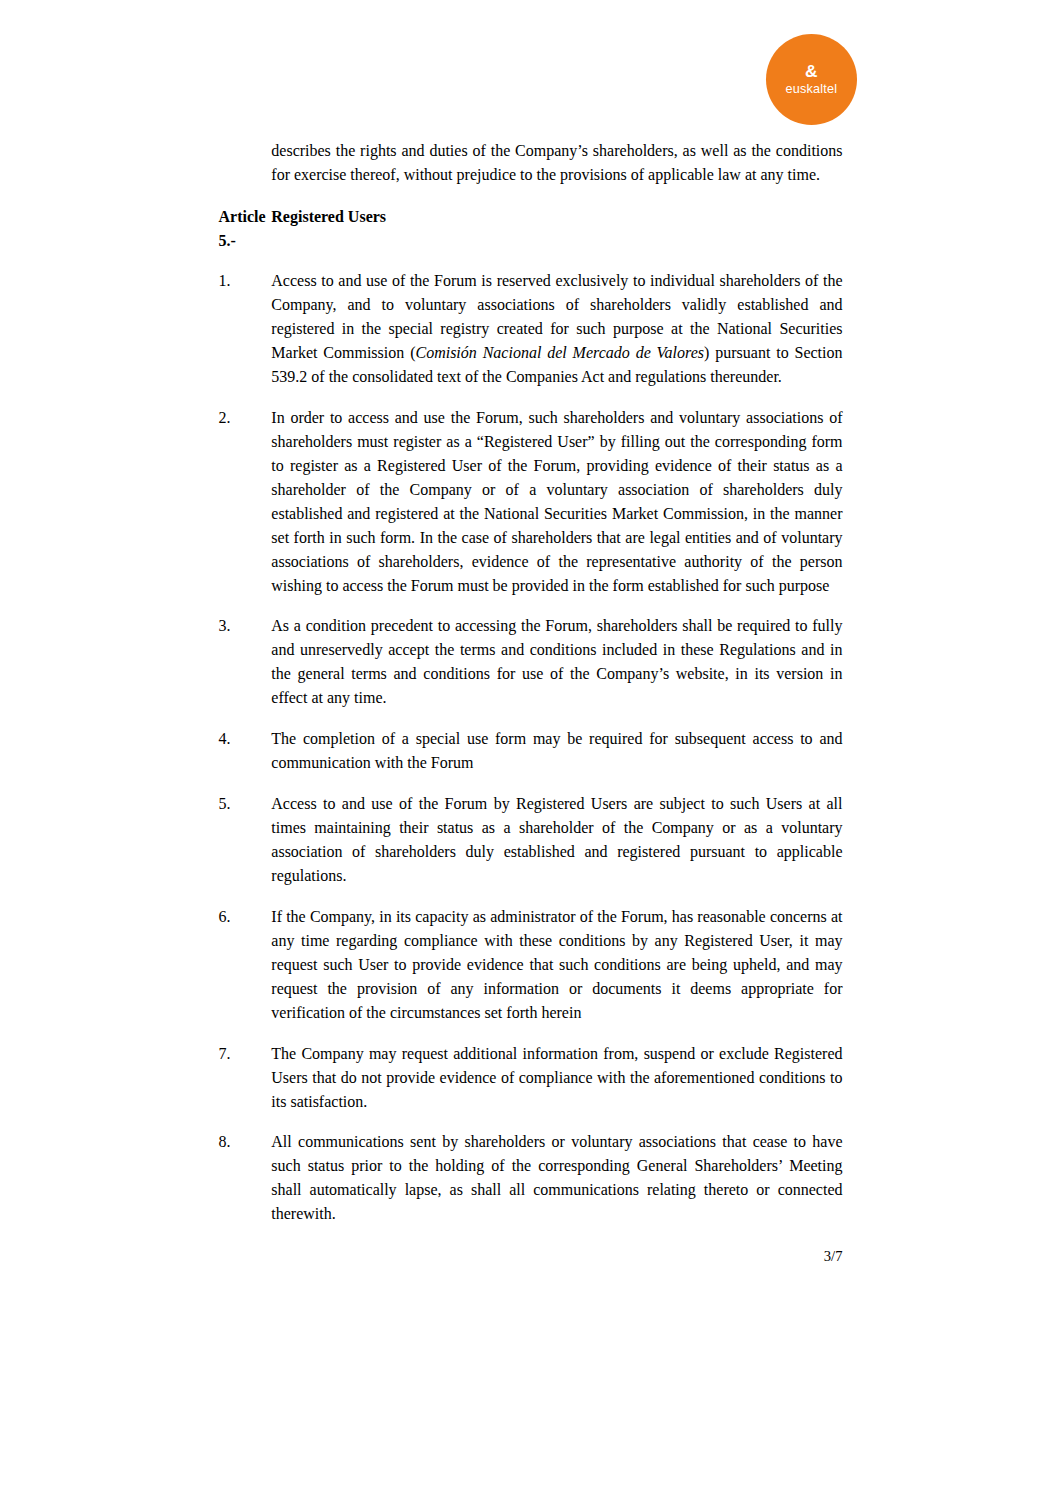&
euskaltel
describes the rights and duties of the Company’s shareholders, as well as the conditions for exercise thereof, without prejudice to the provisions of applicable law at any time.
Article 5.-Registered Users
Access to and use of the Forum is reserved exclusively to individual shareholders of the Company, and to voluntary associations of shareholders validly established and registered in the special registry created for such purpose at the National Securities Market Commission (Comisión Nacional del Mercado de Valores) pursuant to Section 539.2 of the consolidated text of the Companies Act and regulations thereunder.
In order to access and use the Forum, such shareholders and voluntary associations of shareholders must register as a “Registered User” by filling out the corresponding form to register as a Registered User of the Forum, providing evidence of their status as a shareholder of the Company or of a voluntary association of shareholders duly established and registered at the National Securities Market Commission, in the manner set forth in such form. In the case of shareholders that are legal entities and of voluntary associations of shareholders, evidence of the representative authority of the person wishing to access the Forum must be provided in the form established for such purpose
As a condition precedent to accessing the Forum, shareholders shall be required to fully and unreservedly accept the terms and conditions included in these Regulations and in the general terms and conditions for use of the Company’s website, in its version in effect at any time.
The completion of a special use form may be required for subsequent access to and communication with the Forum
Access to and use of the Forum by Registered Users are subject to such Users at all times maintaining their status as a shareholder of the Company or as a voluntary association of shareholders duly established and registered pursuant to applicable regulations.
If the Company, in its capacity as administrator of the Forum, has reasonable concerns at any time regarding compliance with these conditions by any Registered User, it may request such User to provide evidence that such conditions are being upheld, and may request the provision of any information or documents it deems appropriate for verification of the circumstances set forth herein
The Company may request additional information from, suspend or exclude Registered Users that do not provide evidence of compliance with the aforementioned conditions to its satisfaction.
All communications sent by shareholders or voluntary associations that cease to have such status prior to the holding of the corresponding General Shareholders’ Meeting shall automatically lapse, as shall all communications relating thereto or connected therewith.
3/7